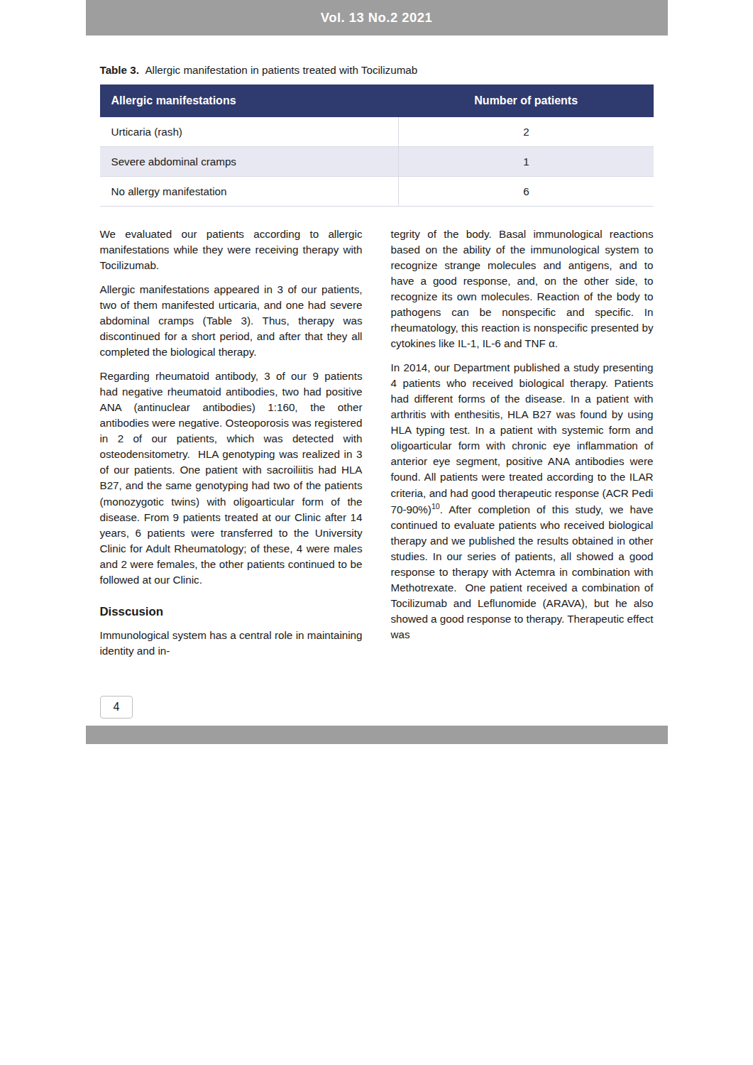Vol. 13 No.2 2021
Table 3. Allergic manifestation in patients treated with Tocilizumab
| Allergic manifestations | Number of patients |
| --- | --- |
| Urticaria (rash) | 2 |
| Severe abdominal cramps | 1 |
| No allergy manifestation | 6 |
We evaluated our patients according to allergic manifestations while they were receiving therapy with Tocilizumab.
Allergic manifestations appeared in 3 of our patients, two of them manifested urticaria, and one had severe abdominal cramps (Table 3). Thus, therapy was discontinued for a short period, and after that they all completed the biological therapy.
Regarding rheumatoid antibody, 3 of our 9 patients had negative rheumatoid antibodies, two had positive ANA (antinuclear antibodies) 1:160, the other antibodies were negative. Osteoporosis was registered in 2 of our patients, which was detected with osteodensitometry. HLA genotyping was realized in 3 of our patients. One patient with sacroiliitis had HLA B27, and the same genotyping had two of the patients (monozygotic twins) with oligoarticular form of the disease. From 9 patients treated at our Clinic after 14 years, 6 patients were transferred to the University Clinic for Adult Rheumatology; of these, 4 were males and 2 were females, the other patients continued to be followed at our Clinic.
Disscusion
Immunological system has a central role in maintaining identity and in-
tegrity of the body. Basal immunological reactions based on the ability of the immunological system to recognize strange molecules and antigens, and to have a good response, and, on the other side, to recognize its own molecules. Reaction of the body to pathogens can be nonspecific and specific. In rheumatology, this reaction is nonspecific presented by cytokines like IL-1, IL-6 and TNF α.
In 2014, our Department published a study presenting 4 patients who received biological therapy. Patients had different forms of the disease. In a patient with arthritis with enthesitis, HLA B27 was found by using HLA typing test. In a patient with systemic form and oligoarticular form with chronic eye inflammation of anterior eye segment, positive ANA antibodies were found. All patients were treated according to the ILAR criteria, and had good therapeutic response (ACR Pedi 70-90%)10. After completion of this study, we have continued to evaluate patients who received biological therapy and we published the results obtained in other studies. In our series of patients, all showed a good response to therapy with Actemra in combination with Methotrexate. One patient received a combination of Tocilizumab and Leflunomide (ARAVA), but he also showed a good response to therapy. Therapeutic effect was
4